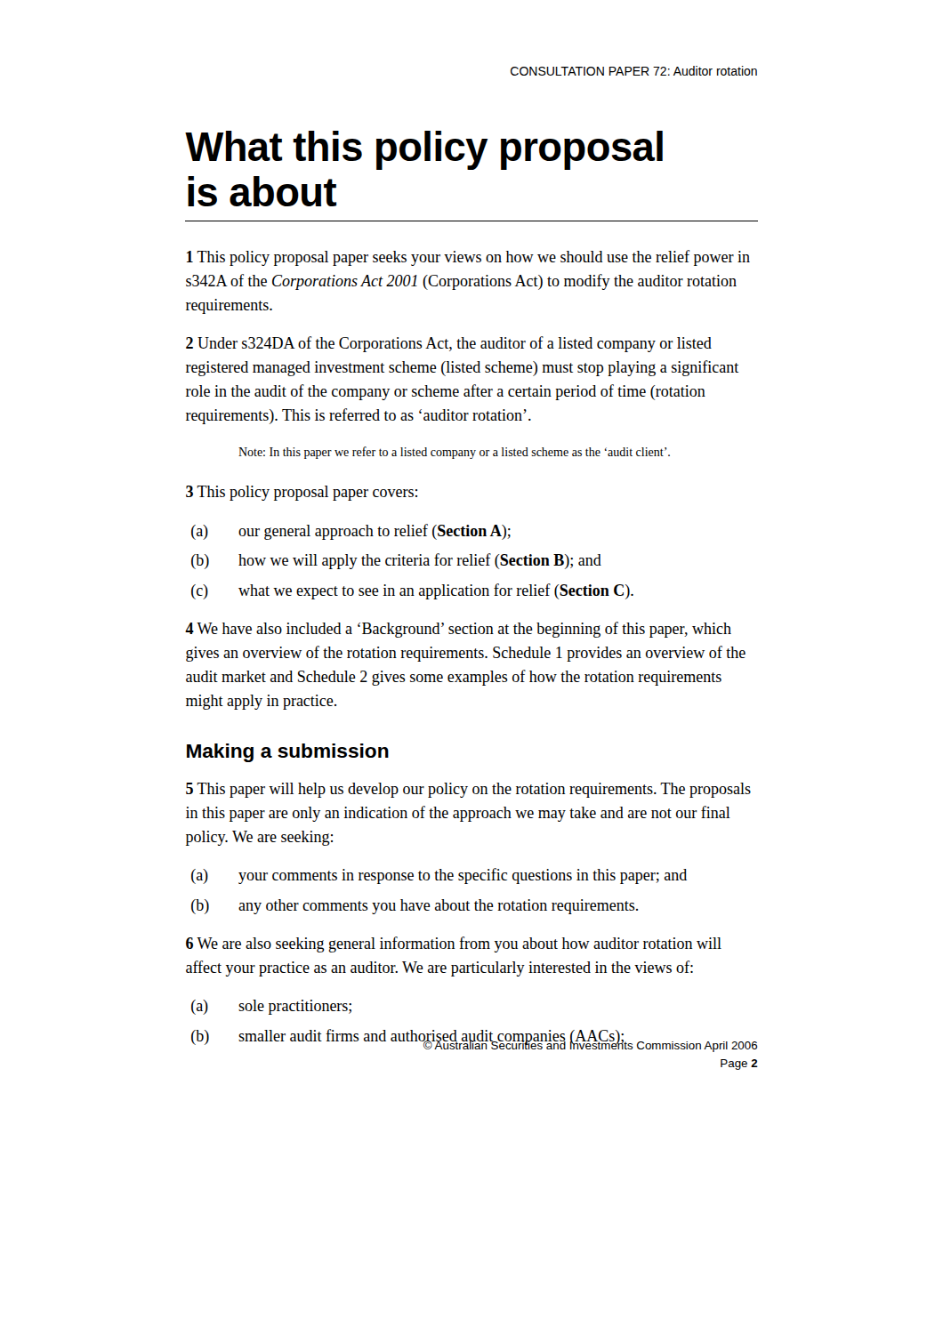CONSULTATION PAPER 72: Auditor rotation
What this policy proposal
is about
1 This policy proposal paper seeks your views on how we should use the relief power in s342A of the Corporations Act 2001 (Corporations Act) to modify the auditor rotation requirements.
2 Under s324DA of the Corporations Act, the auditor of a listed company or listed registered managed investment scheme (listed scheme) must stop playing a significant role in the audit of the company or scheme after a certain period of time (rotation requirements). This is referred to as ‘auditor rotation’.
Note: In this paper we refer to a listed company or a listed scheme as the ‘audit client’.
3 This policy proposal paper covers:
(a) our general approach to relief (Section A);
(b) how we will apply the criteria for relief (Section B); and
(c) what we expect to see in an application for relief (Section C).
4 We have also included a ‘Background’ section at the beginning of this paper, which gives an overview of the rotation requirements. Schedule 1 provides an overview of the audit market and Schedule 2 gives some examples of how the rotation requirements might apply in practice.
Making a submission
5 This paper will help us develop our policy on the rotation requirements. The proposals in this paper are only an indication of the approach we may take and are not our final policy. We are seeking:
(a) your comments in response to the specific questions in this paper; and
(b) any other comments you have about the rotation requirements.
6 We are also seeking general information from you about how auditor rotation will affect your practice as an auditor. We are particularly interested in the views of:
(a) sole practitioners;
(b) smaller audit firms and authorised audit companies (AACs);
© Australian Securities and Investments Commission April 2006
Page 2